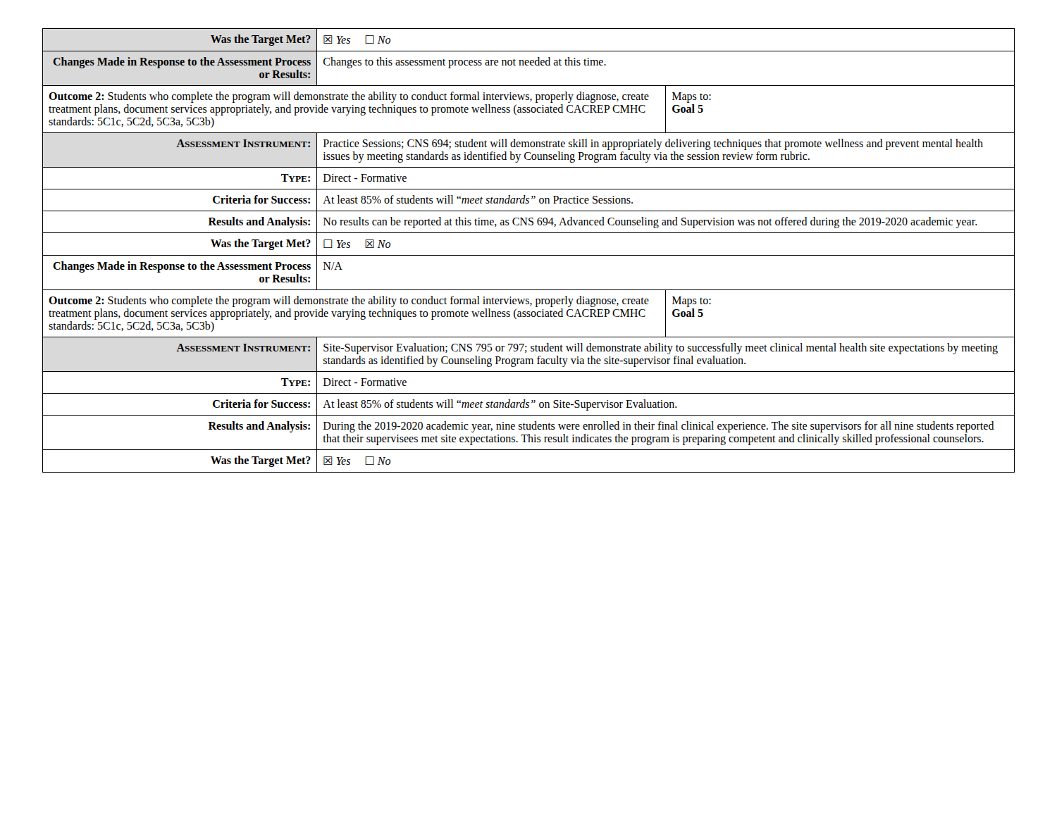| Was the Target Met? | ☒ Yes ☐ No |
| Changes Made in Response to the Assessment Process or Results: | Changes to this assessment process are not needed at this time. |
| Outcome 2: Students who complete the program will demonstrate the ability to conduct formal interviews, properly diagnose, create treatment plans, document services appropriately, and provide varying techniques to promote wellness (associated CACREP CMHC standards: 5C1c, 5C2d, 5C3a, 5C3b) | Maps to: Goal 5 |
| A SSESSMENT I NSTRUMENT : | Practice Sessions; CNS 694; student will demonstrate skill in appropriately delivering techniques that promote wellness and prevent mental health issues by meeting standards as identified by Counseling Program faculty via the session review form rubric. |
| T YPE : | Direct - Formative |
| Criteria for Success: | At least 85% of students will “ meet standards” on Practice Sessions. |
| Results and Analysis: | No results can be reported at this time, as CNS 694, Advanced Counseling and Supervision was not offered during the 2019-2020 academic year. |
| Was the Target Met? | ☐ Yes ☒ No |
| Changes Made in Response to the Assessment Process or Results: | N/A |
| Outcome 2: Students who complete the program will demonstrate the ability to conduct formal interviews, properly diagnose, create treatment plans, document services appropriately, and provide varying techniques to promote wellness (associated CACREP CMHC standards: 5C1c, 5C2d, 5C3a, 5C3b) | Maps to: Goal 5 |
| A SSESSMENT I NSTRUMENT : | Site-Supervisor Evaluation; CNS 795 or 797; student will demonstrate ability to successfully meet clinical mental health site expectations by meeting standards as identified by Counseling Program faculty via the site-supervisor final evaluation. |
| T YPE : | Direct - Formative |
| Criteria for Success: | At least 85% of students will “ meet standards” on Site-Supervisor Evaluation. |
| Results and Analysis: | During the 2019-2020 academic year, nine students were enrolled in their final clinical experience. The site supervisors for all nine students reported that their supervisees met site expectations. This result indicates the program is preparing competent and clinically skilled professional counselors. |
| Was the Target Met? | ☒ Yes ☐ No |